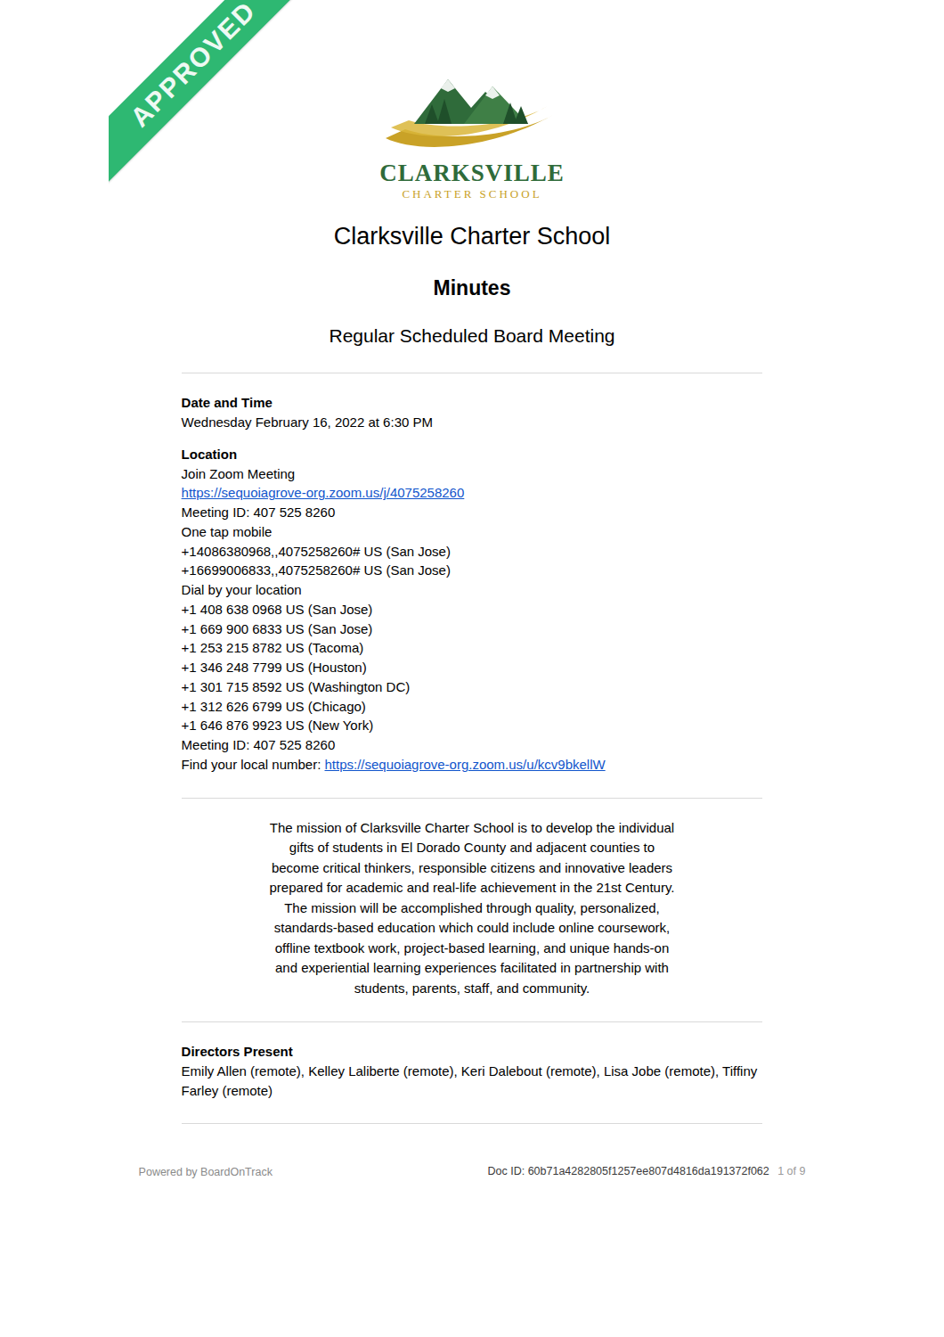APPROVED
CLARKSVILLE
CHARTER SCHOOL
Clarksville Charter School
Minutes
Regular Scheduled Board Meeting
Date and Time
Wednesday February 16, 2022 at 6:30 PM
Location
Join Zoom Meeting
https://sequoiagrove-org.zoom.us/j/4075258260
Meeting ID: 407 525 8260
One tap mobile
+14086380968,,4075258260# US (San Jose)
+16699006833,,4075258260# US (San Jose)
Dial by your location
+1 408 638 0968 US (San Jose)
+1 669 900 6833 US (San Jose)
+1 253 215 8782 US (Tacoma)
+1 346 248 7799 US (Houston)
+1 301 715 8592 US (Washington DC)
+1 312 626 6799 US (Chicago)
+1 646 876 9923 US (New York)
Meeting ID: 407 525 8260
Find your local number: https://sequoiagrove-org.zoom.us/u/kcv9bkellW
The mission of Clarksville Charter School is to develop the individual gifts of students in El Dorado County and adjacent counties to become critical thinkers, responsible citizens and innovative leaders prepared for academic and real-life achievement in the 21st Century. The mission will be accomplished through quality, personalized, standards-based education which could include online coursework, offline textbook work, project-based learning, and unique hands-on and experiential learning experiences facilitated in partnership with students, parents, staff, and community.
Directors Present
Emily Allen (remote), Kelley Laliberte (remote), Keri Dalebout (remote), Lisa Jobe (remote), Tiffiny Farley (remote)
Powered by BoardOnTrack
Doc ID: 60b71a4282805f1257ee807d4816da191372f062 1 of 9